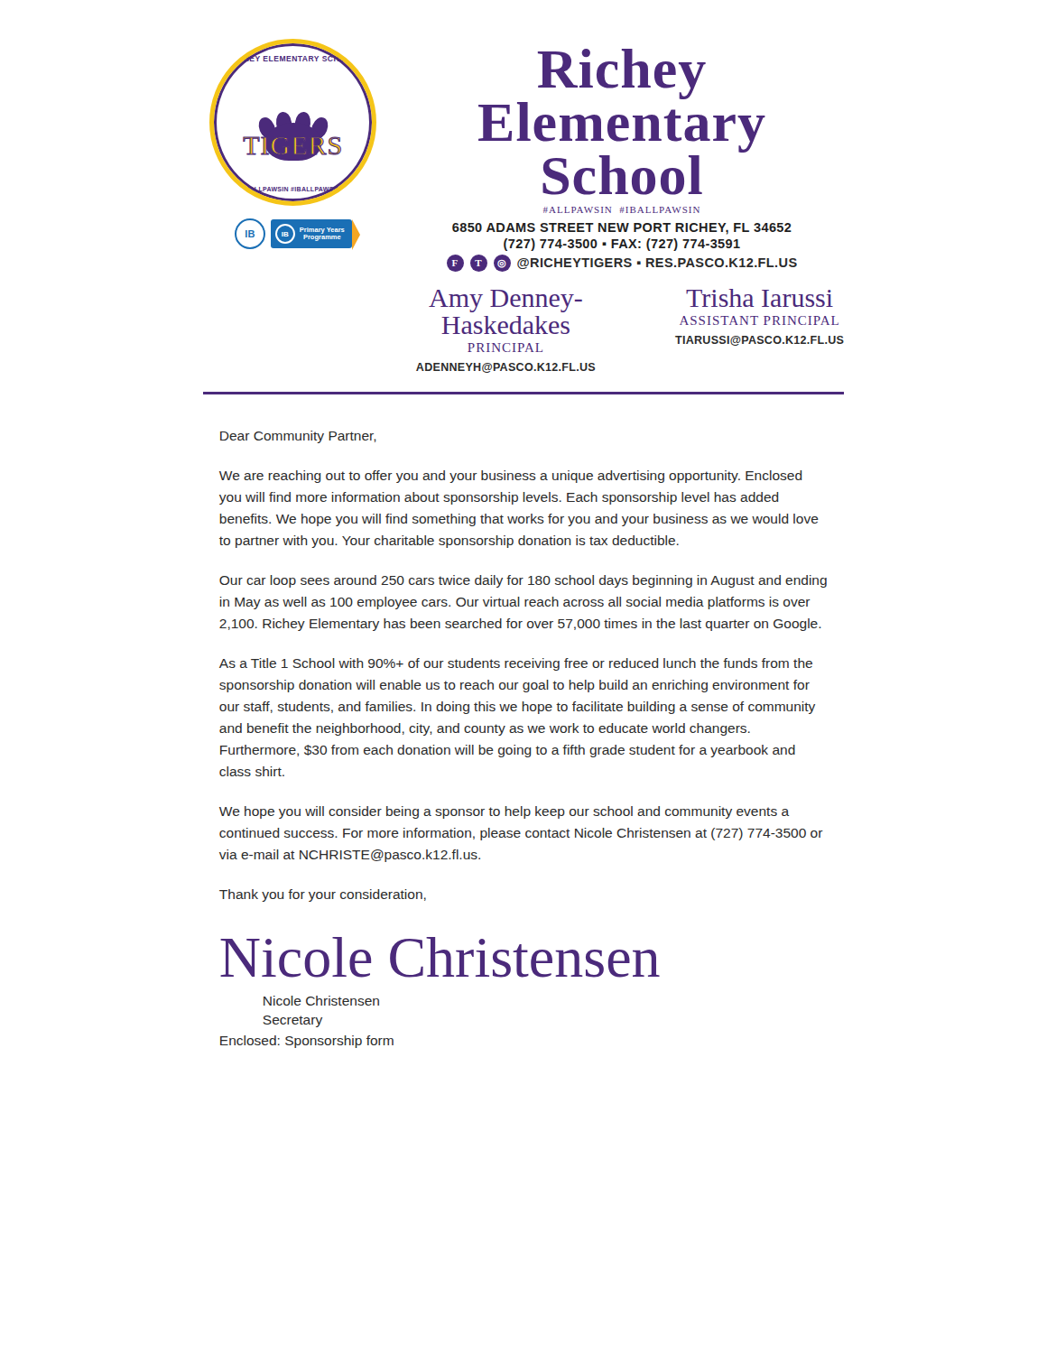Richey Elementary School
TIGERS
#AllPawsIn #IBAllPawsIn
IB
IB Primary Years
Programme
Richey Elementary School
#ALLPAWSIN #IBALLPAWSIN
6850 Adams Street New Port Richey, FL 34652
(727) 774-3500 ▪ Fax: (727) 774-3591
f t ◎ @RicheyTigers ▪ res.pasco.k12.fl.us
Amy Denney-Haskedakes
PRINCIPAL
adenneyh@pasco.k12.fl.us
Trisha Iarussi
ASSISTANT PRINCIPAL
tiarussi@pasco.k12.fl.us
Dear Community Partner,
We are reaching out to offer you and your business a unique advertising opportunity. Enclosed you will find more information about sponsorship levels. Each sponsorship level has added benefits. We hope you will find something that works for you and your business as we would love to partner with you. Your charitable sponsorship donation is tax deductible.
Our car loop sees around 250 cars twice daily for 180 school days beginning in August and ending in May as well as 100 employee cars. Our virtual reach across all social media platforms is over 2,100. Richey Elementary has been searched for over 57,000 times in the last quarter on Google.
As a Title 1 School with 90%+ of our students receiving free or reduced lunch the funds from the sponsorship donation will enable us to reach our goal to help build an enriching environment for our staff, students, and families. In doing this we hope to facilitate building a sense of community and benefit the neighborhood, city, and county as we work to educate world changers. Furthermore, $30 from each donation will be going to a fifth grade student for a yearbook and class shirt.
We hope you will consider being a sponsor to help keep our school and community events a continued success. For more information, please contact Nicole Christensen at (727) 774-3500 or via e-mail at NCHRISTE@pasco.k12.fl.us.
Thank you for your consideration,
Nicole Christensen
Nicole Christensen
Secretary
Enclosed: Sponsorship form